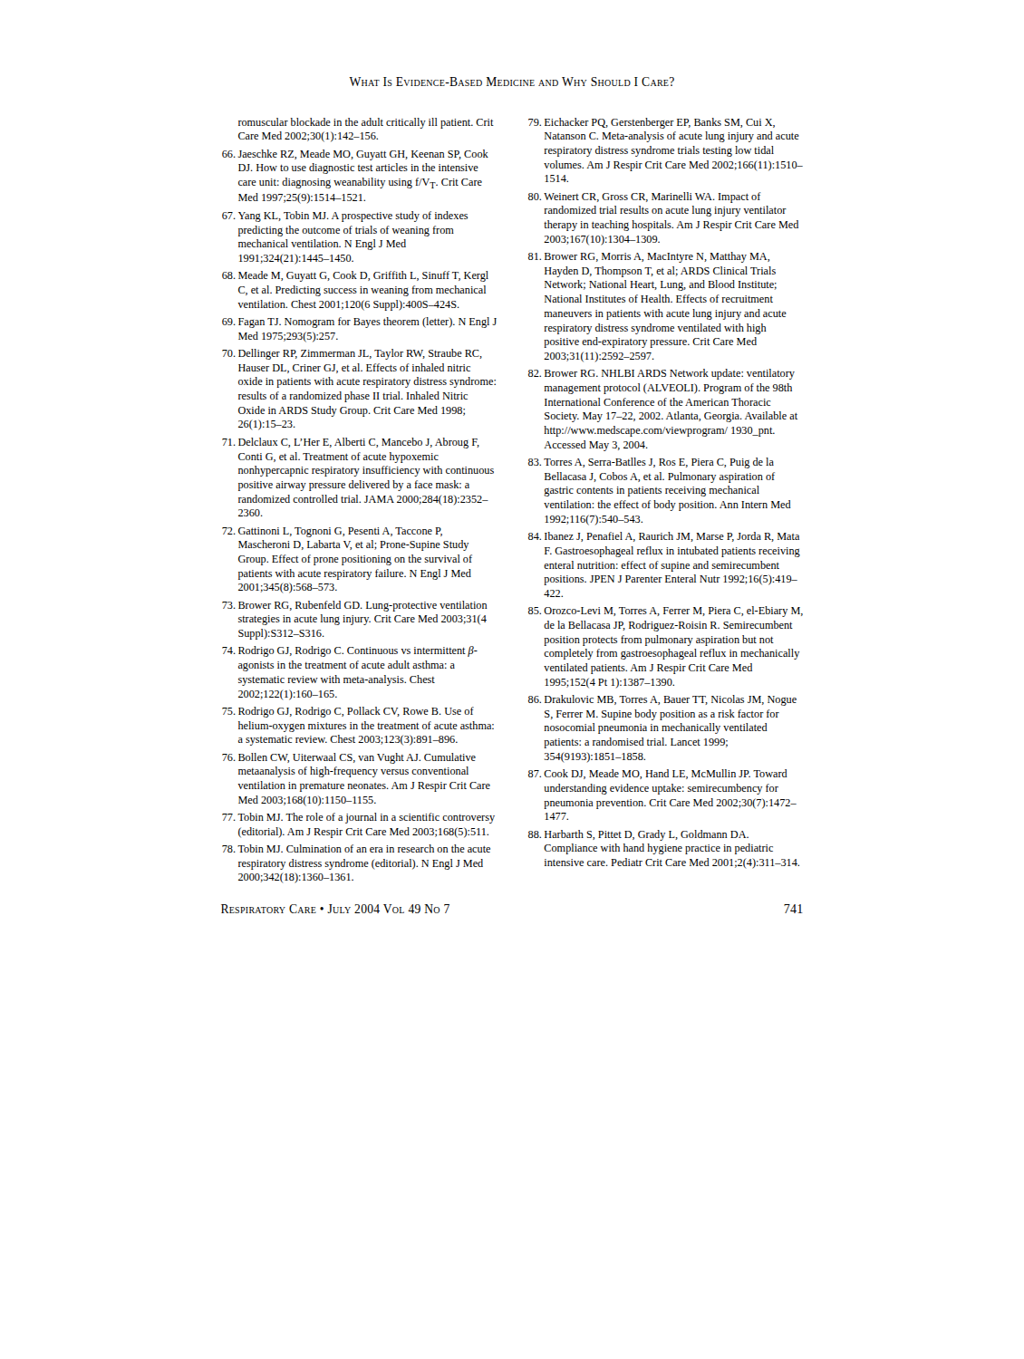What Is Evidence-Based Medicine and Why Should I Care?
romuscular blockade in the adult critically ill patient. Crit Care Med 2002;30(1):142–156.
66. Jaeschke RZ, Meade MO, Guyatt GH, Keenan SP, Cook DJ. How to use diagnostic test articles in the intensive care unit: diagnosing weanability using f/VT. Crit Care Med 1997;25(9):1514–1521.
67. Yang KL, Tobin MJ. A prospective study of indexes predicting the outcome of trials of weaning from mechanical ventilation. N Engl J Med 1991;324(21):1445–1450.
68. Meade M, Guyatt G, Cook D, Griffith L, Sinuff T, Kergl C, et al. Predicting success in weaning from mechanical ventilation. Chest 2001;120(6 Suppl):400S–424S.
69. Fagan TJ. Nomogram for Bayes theorem (letter). N Engl J Med 1975;293(5):257.
70. Dellinger RP, Zimmerman JL, Taylor RW, Straube RC, Hauser DL, Criner GJ, et al. Effects of inhaled nitric oxide in patients with acute respiratory distress syndrome: results of a randomized phase II trial. Inhaled Nitric Oxide in ARDS Study Group. Crit Care Med 1998; 26(1):15–23.
71. Delclaux C, L’Her E, Alberti C, Mancebo J, Abroug F, Conti G, et al. Treatment of acute hypoxemic nonhypercapnic respiratory insufficiency with continuous positive airway pressure delivered by a face mask: a randomized controlled trial. JAMA 2000;284(18):2352–2360.
72. Gattinoni L, Tognoni G, Pesenti A, Taccone P, Mascheroni D, Labarta V, et al; Prone-Supine Study Group. Effect of prone positioning on the survival of patients with acute respiratory failure. N Engl J Med 2001;345(8):568–573.
73. Brower RG, Rubenfeld GD. Lung-protective ventilation strategies in acute lung injury. Crit Care Med 2003;31(4 Suppl):S312–S316.
74. Rodrigo GJ, Rodrigo C. Continuous vs intermittent β-agonists in the treatment of acute adult asthma: a systematic review with meta-analysis. Chest 2002;122(1):160–165.
75. Rodrigo GJ, Rodrigo C, Pollack CV, Rowe B. Use of helium-oxygen mixtures in the treatment of acute asthma: a systematic review. Chest 2003;123(3):891–896.
76. Bollen CW, Uiterwaal CS, van Vught AJ. Cumulative metaanalysis of high-frequency versus conventional ventilation in premature neonates. Am J Respir Crit Care Med 2003;168(10):1150–1155.
77. Tobin MJ. The role of a journal in a scientific controversy (editorial). Am J Respir Crit Care Med 2003;168(5):511.
78. Tobin MJ. Culmination of an era in research on the acute respiratory distress syndrome (editorial). N Engl J Med 2000;342(18):1360–1361.
79. Eichacker PQ, Gerstenberger EP, Banks SM, Cui X, Natanson C. Meta-analysis of acute lung injury and acute respiratory distress syndrome trials testing low tidal volumes. Am J Respir Crit Care Med 2002;166(11):1510–1514.
80. Weinert CR, Gross CR, Marinelli WA. Impact of randomized trial results on acute lung injury ventilator therapy in teaching hospitals. Am J Respir Crit Care Med 2003;167(10):1304–1309.
81. Brower RG, Morris A, MacIntyre N, Matthay MA, Hayden D, Thompson T, et al; ARDS Clinical Trials Network; National Heart, Lung, and Blood Institute; National Institutes of Health. Effects of recruitment maneuvers in patients with acute lung injury and acute respiratory distress syndrome ventilated with high positive end-expiratory pressure. Crit Care Med 2003;31(11):2592–2597.
82. Brower RG. NHLBI ARDS Network update: ventilatory management protocol (ALVEOLI). Program of the 98th International Conference of the American Thoracic Society. May 17–22, 2002. Atlanta, Georgia. Available at http://www.medscape.com/viewprogram/ 1930_pnt. Accessed May 3, 2004.
83. Torres A, Serra-Batlles J, Ros E, Piera C, Puig de la Bellacasa J, Cobos A, et al. Pulmonary aspiration of gastric contents in patients receiving mechanical ventilation: the effect of body position. Ann Intern Med 1992;116(7):540–543.
84. Ibanez J, Penafiel A, Raurich JM, Marse P, Jorda R, Mata F. Gastroesophageal reflux in intubated patients receiving enteral nutrition: effect of supine and semirecumbent positions. JPEN J Parenter Enteral Nutr 1992;16(5):419–422.
85. Orozco-Levi M, Torres A, Ferrer M, Piera C, el-Ebiary M, de la Bellacasa JP, Rodriguez-Roisin R. Semirecumbent position protects from pulmonary aspiration but not completely from gastroesophageal reflux in mechanically ventilated patients. Am J Respir Crit Care Med 1995;152(4 Pt 1):1387–1390.
86. Drakulovic MB, Torres A, Bauer TT, Nicolas JM, Nogue S, Ferrer M. Supine body position as a risk factor for nosocomial pneumonia in mechanically ventilated patients: a randomised trial. Lancet 1999; 354(9193):1851–1858.
87. Cook DJ, Meade MO, Hand LE, McMullin JP. Toward understanding evidence uptake: semirecumbency for pneumonia prevention. Crit Care Med 2002;30(7):1472–1477.
88. Harbarth S, Pittet D, Grady L, Goldmann DA. Compliance with hand hygiene practice in pediatric intensive care. Pediatr Crit Care Med 2001;2(4):311–314.
Respiratory Care • July 2004 Vol 49 No 7
741